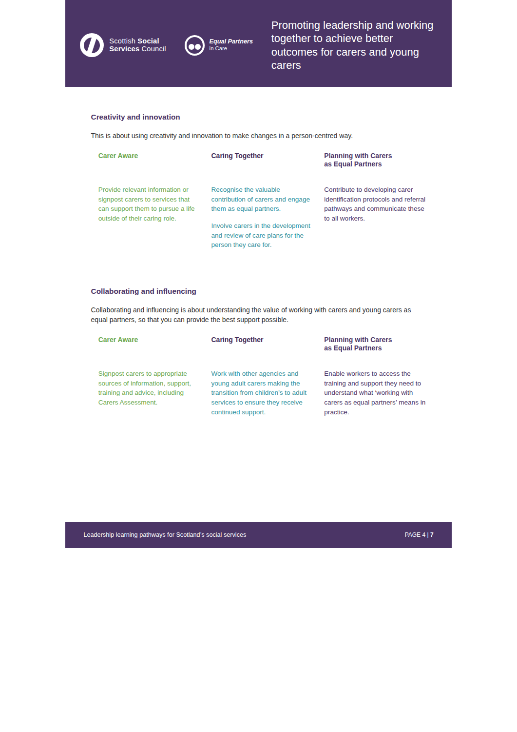Scottish Social
Services Council
Equal Partners
in Care
Promoting leadership and working together to achieve better outcomes for carers and young carers
Creativity and innovation
This is about using creativity and innovation to make changes in a person-centred way.
Carer Aware
Provide relevant information or signpost carers to services that can support them to pursue a life outside of their caring role.
Caring Together
Recognise the valuable contribution of carers and engage them as equal partners.
Involve carers in the development and review of care plans for the person they care for.
Planning with Carers
as Equal Partners
Contribute to developing carer identification protocols and referral pathways and communicate these to all workers.
Collaborating and influencing
Collaborating and influencing is about understanding the value of working with carers and young carers as equal partners, so that you can provide the best support possible.
Carer Aware
Signpost carers to appropriate sources of information, support, training and advice, including Carers Assessment.
Caring Together
Work with other agencies and young adult carers making the transition from children’s to adult services to ensure they receive continued support.
Planning with Carers
as Equal Partners
Enable workers to access the training and support they need to understand what ‘working with carers as equal partners’ means in practice.
Leadership learning pathways for Scotland’s social services
PAGE 4 | 7